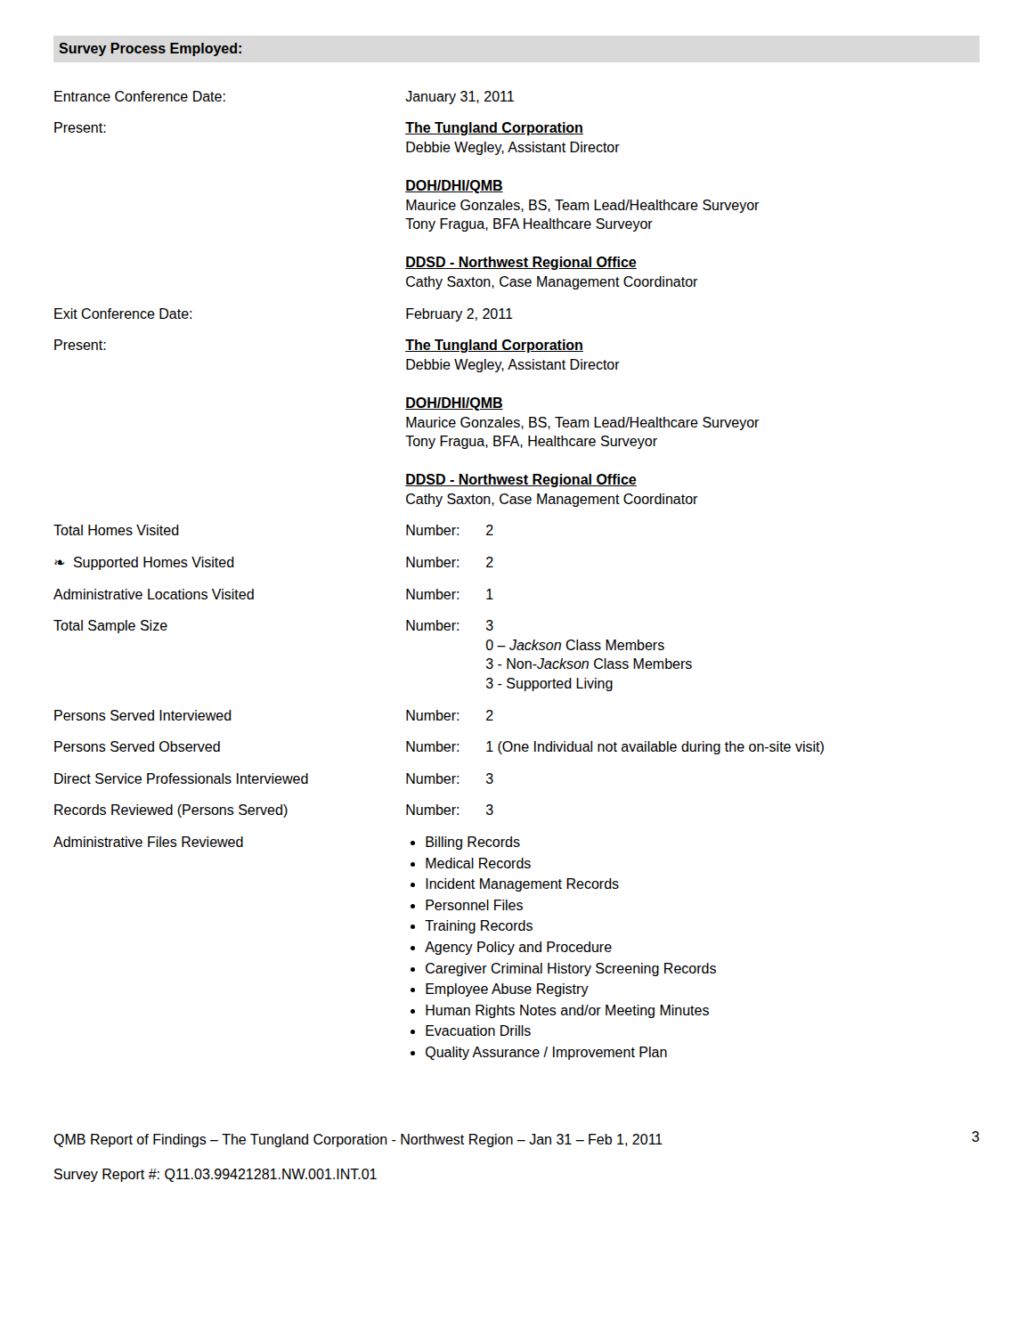Survey Process Employed:
| Entrance Conference Date: | January 31, 2011 |
| Present: | The Tungland Corporation Debbie Wegley, Assistant Director DOH/DHI/QMB Maurice Gonzales, BS, Team Lead/Healthcare Surveyor Tony Fragua, BFA Healthcare Surveyor DDSD - Northwest Regional Office Cathy Saxton, Case Management Coordinator |
| Exit Conference Date: | February 2, 2011 |
| Present: | The Tungland Corporation Debbie Wegley, Assistant Director DOH/DHI/QMB Maurice Gonzales, BS, Team Lead/Healthcare Surveyor Tony Fragua, BFA, Healthcare Surveyor DDSD - Northwest Regional Office Cathy Saxton, Case Management Coordinator |
| Total Homes Visited | Number: 2 |
| ❧ Supported Homes Visited | Number: 2 |
| Administrative Locations Visited | Number: 1 |
| Total Sample Size | Number: 3 0 – Jackson Class Members 3 - Non- Jackson Class Members 3 - Supported Living |
| Persons Served Interviewed | Number: 2 |
| Persons Served Observed | Number: 1 (One Individual not available during the on-site visit) |
| Direct Service Professionals Interviewed | Number: 3 |
| Records Reviewed (Persons Served) | Number: 3 |
| Administrative Files Reviewed | Billing Records Medical Records Incident Management Records Personnel Files Training Records Agency Policy and Procedure Caregiver Criminal History Screening Records Employee Abuse Registry Human Rights Notes and/or Meeting Minutes Evacuation Drills Quality Assurance / Improvement Plan |
QMB Report of Findings – The Tungland Corporation - Northwest Region – Jan 31 – Feb 1, 2011
3
Survey Report #: Q11.03.99421281.NW.001.INT.01